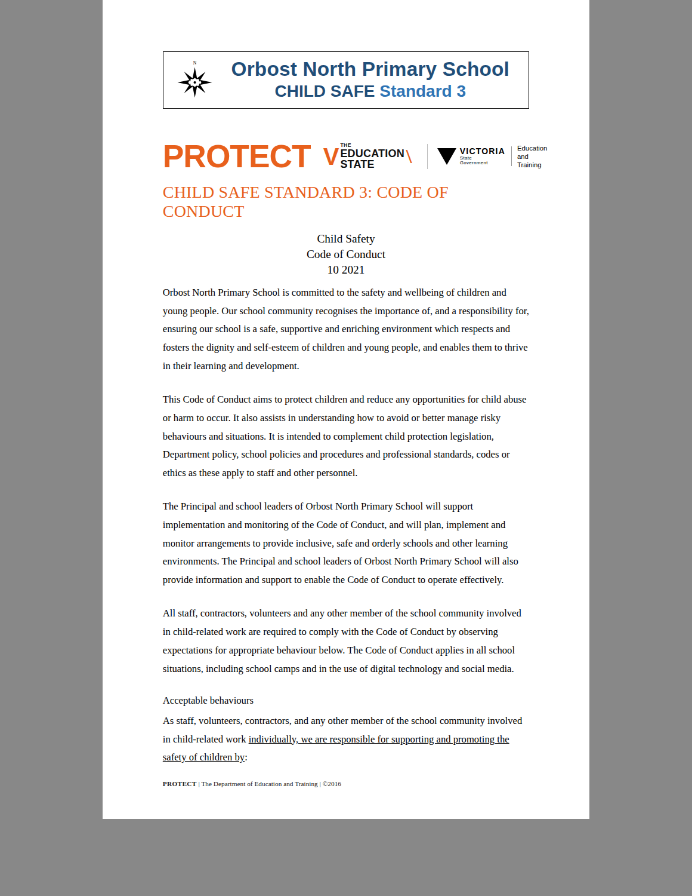N
Orbost North Primary School
CHILD SAFE Standard 3
PROTECT
V THE EDUCATION STATE \
VICTORIA State Government
Education
and Training
CHILD SAFE STANDARD 3: CODE OF CONDUCT
Child Safety
Code of Conduct
10 2021
Orbost North Primary School is committed to the safety and wellbeing of children and young people. Our school community recognises the importance of, and a responsibility for, ensuring our school is a safe, supportive and enriching environment which respects and fosters the dignity and self-esteem of children and young people, and enables them to thrive in their learning and development.
This Code of Conduct aims to protect children and reduce any opportunities for child abuse or harm to occur. It also assists in understanding how to avoid or better manage risky behaviours and situations. It is intended to complement child protection legislation, Department policy, school policies and procedures and professional standards, codes or ethics as these apply to staff and other personnel.
The Principal and school leaders of Orbost North Primary School will support implementation and monitoring of the Code of Conduct, and will plan, implement and monitor arrangements to provide inclusive, safe and orderly schools and other learning environments. The Principal and school leaders of Orbost North Primary School will also provide information and support to enable the Code of Conduct to operate effectively.
All staff, contractors, volunteers and any other member of the school community involved in child-related work are required to comply with the Code of Conduct by observing expectations for appropriate behaviour below. The Code of Conduct applies in all school situations, including school camps and in the use of digital technology and social media.
Acceptable behaviours
As staff, volunteers, contractors, and any other member of the school community involved in child-related work individually, we are responsible for supporting and promoting the safety of children by:
PROTECT | The Department of Education and Training | ©2016